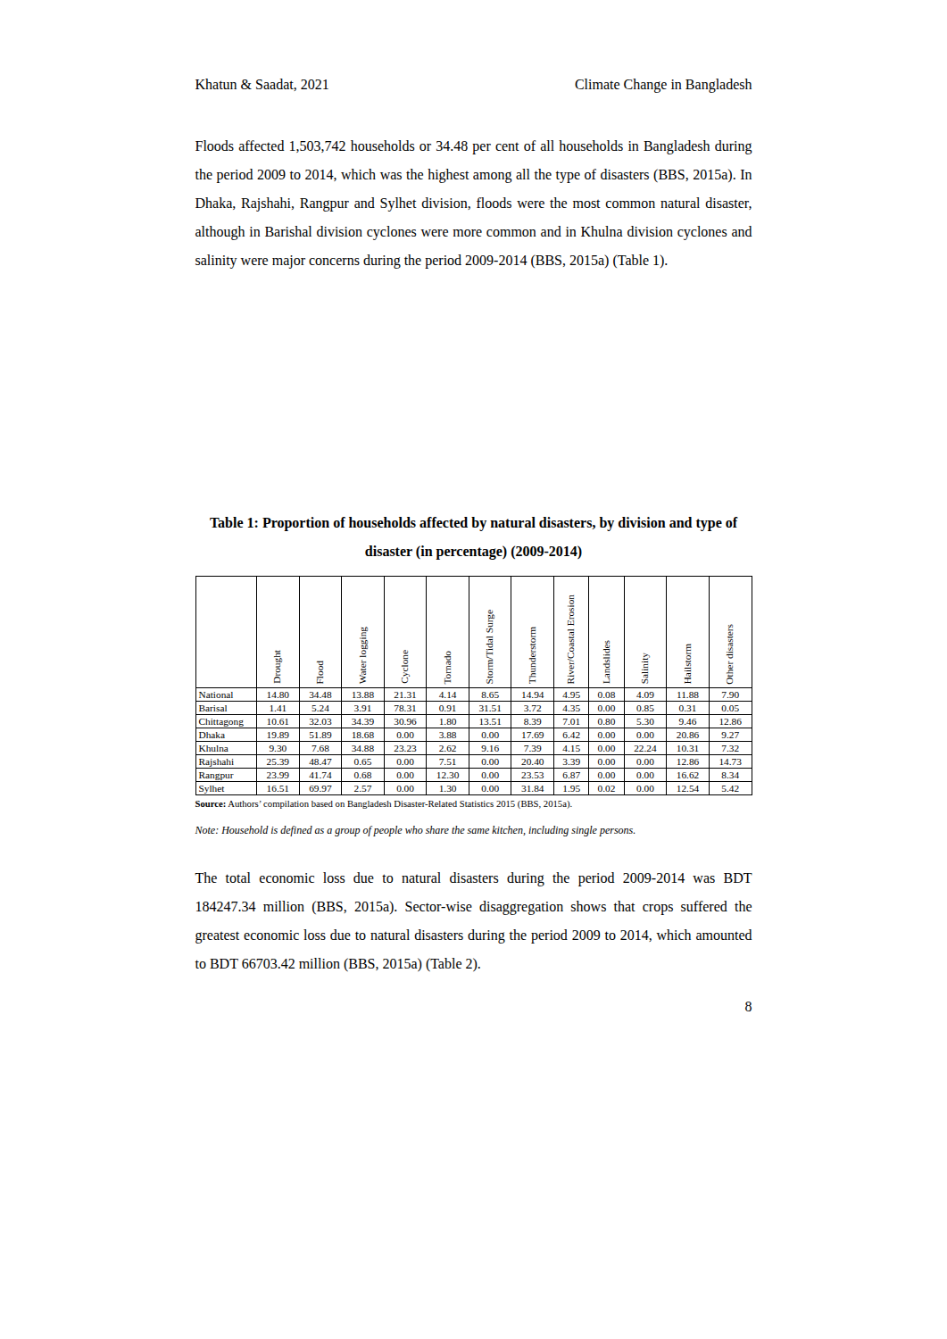Khatun & Saadat, 2021 Climate Change in Bangladesh
Floods affected 1,503,742 households or 34.48 per cent of all households in Bangladesh during the period 2009 to 2014, which was the highest among all the type of disasters (BBS, 2015a). In Dhaka, Rajshahi, Rangpur and Sylhet division, floods were the most common natural disaster, although in Barishal division cyclones were more common and in Khulna division cyclones and salinity were major concerns during the period 2009-2014 (BBS, 2015a) (Table 1).
Table 1: Proportion of households affected by natural disasters, by division and type of disaster (in percentage) (2009-2014)
| | Drought | Flood | Water logging | Cyclone | Tornado | Storm/Tidal Surge | Thunderstorm | River/Coastal Erosion | Landslides | Salinity | Hailstorm | Other disasters |
| --- | --- | --- | --- | --- | --- | --- | --- | --- | --- | --- | --- | --- |
| National | 14.80 | 34.48 | 13.88 | 21.31 | 4.14 | 8.65 | 14.94 | 4.95 | 0.08 | 4.09 | 11.88 | 7.90 |
| Barisal | 1.41 | 5.24 | 3.91 | 78.31 | 0.91 | 31.51 | 3.72 | 4.35 | 0.00 | 0.85 | 0.31 | 0.05 |
| Chittagong | 10.61 | 32.03 | 34.39 | 30.96 | 1.80 | 13.51 | 8.39 | 7.01 | 0.80 | 5.30 | 9.46 | 12.86 |
| Dhaka | 19.89 | 51.89 | 18.68 | 0.00 | 3.88 | 0.00 | 17.69 | 6.42 | 0.00 | 0.00 | 20.86 | 9.27 |
| Khulna | 9.30 | 7.68 | 34.88 | 23.23 | 2.62 | 9.16 | 7.39 | 4.15 | 0.00 | 22.24 | 10.31 | 7.32 |
| Rajshahi | 25.39 | 48.47 | 0.65 | 0.00 | 7.51 | 0.00 | 20.40 | 3.39 | 0.00 | 0.00 | 12.86 | 14.73 |
| Rangpur | 23.99 | 41.74 | 0.68 | 0.00 | 12.30 | 0.00 | 23.53 | 6.87 | 0.00 | 0.00 | 16.62 | 8.34 |
| Sylhet | 16.51 | 69.97 | 2.57 | 0.00 | 1.30 | 0.00 | 31.84 | 1.95 | 0.02 | 0.00 | 12.54 | 5.42 |
Source: Authors’ compilation based on Bangladesh Disaster-Related Statistics 2015 (BBS, 2015a).
Note: Household is defined as a group of people who share the same kitchen, including single persons.
The total economic loss due to natural disasters during the period 2009-2014 was BDT 184247.34 million (BBS, 2015a). Sector-wise disaggregation shows that crops suffered the greatest economic loss due to natural disasters during the period 2009 to 2014, which amounted to BDT 66703.42 million (BBS, 2015a) (Table 2).
8